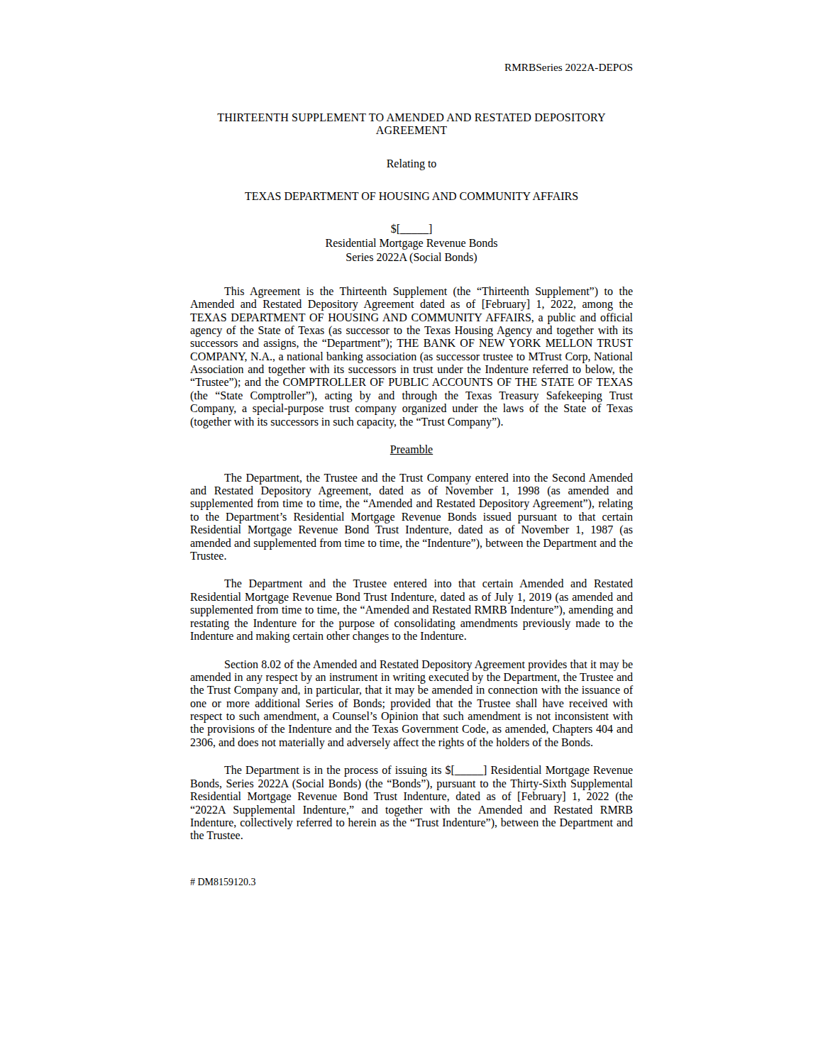RMRBSeries 2022A-DEPOS
THIRTEENTH SUPPLEMENT TO AMENDED AND RESTATED DEPOSITORY AGREEMENT
Relating to
TEXAS DEPARTMENT OF HOUSING AND COMMUNITY AFFAIRS
$[_____]
Residential Mortgage Revenue Bonds
Series 2022A (Social Bonds)
This Agreement is the Thirteenth Supplement (the “Thirteenth Supplement”) to the Amended and Restated Depository Agreement dated as of [February] 1, 2022, among the TEXAS DEPARTMENT OF HOUSING AND COMMUNITY AFFAIRS, a public and official agency of the State of Texas (as successor to the Texas Housing Agency and together with its successors and assigns, the “Department”); THE BANK OF NEW YORK MELLON TRUST COMPANY, N.A., a national banking association (as successor trustee to MTrust Corp, National Association and together with its successors in trust under the Indenture referred to below, the “Trustee”); and the COMPTROLLER OF PUBLIC ACCOUNTS OF THE STATE OF TEXAS (the “State Comptroller”), acting by and through the Texas Treasury Safekeeping Trust Company, a special-purpose trust company organized under the laws of the State of Texas (together with its successors in such capacity, the “Trust Company”).
Preamble
The Department, the Trustee and the Trust Company entered into the Second Amended and Restated Depository Agreement, dated as of November 1, 1998 (as amended and supplemented from time to time, the “Amended and Restated Depository Agreement”), relating to the Department’s Residential Mortgage Revenue Bonds issued pursuant to that certain Residential Mortgage Revenue Bond Trust Indenture, dated as of November 1, 1987 (as amended and supplemented from time to time, the “Indenture”), between the Department and the Trustee.
The Department and the Trustee entered into that certain Amended and Restated Residential Mortgage Revenue Bond Trust Indenture, dated as of July 1, 2019 (as amended and supplemented from time to time, the “Amended and Restated RMRB Indenture”), amending and restating the Indenture for the purpose of consolidating amendments previously made to the Indenture and making certain other changes to the Indenture.
Section 8.02 of the Amended and Restated Depository Agreement provides that it may be amended in any respect by an instrument in writing executed by the Department, the Trustee and the Trust Company and, in particular, that it may be amended in connection with the issuance of one or more additional Series of Bonds; provided that the Trustee shall have received with respect to such amendment, a Counsel’s Opinion that such amendment is not inconsistent with the provisions of the Indenture and the Texas Government Code, as amended, Chapters 404 and 2306, and does not materially and adversely affect the rights of the holders of the Bonds.
The Department is in the process of issuing its $[_____] Residential Mortgage Revenue Bonds, Series 2022A (Social Bonds) (the “Bonds”), pursuant to the Thirty-Sixth Supplemental Residential Mortgage Revenue Bond Trust Indenture, dated as of [February] 1, 2022 (the “2022A Supplemental Indenture,” and together with the Amended and Restated RMRB Indenture, collectively referred to herein as the “Trust Indenture”), between the Department and the Trustee.
# DM8159120.3